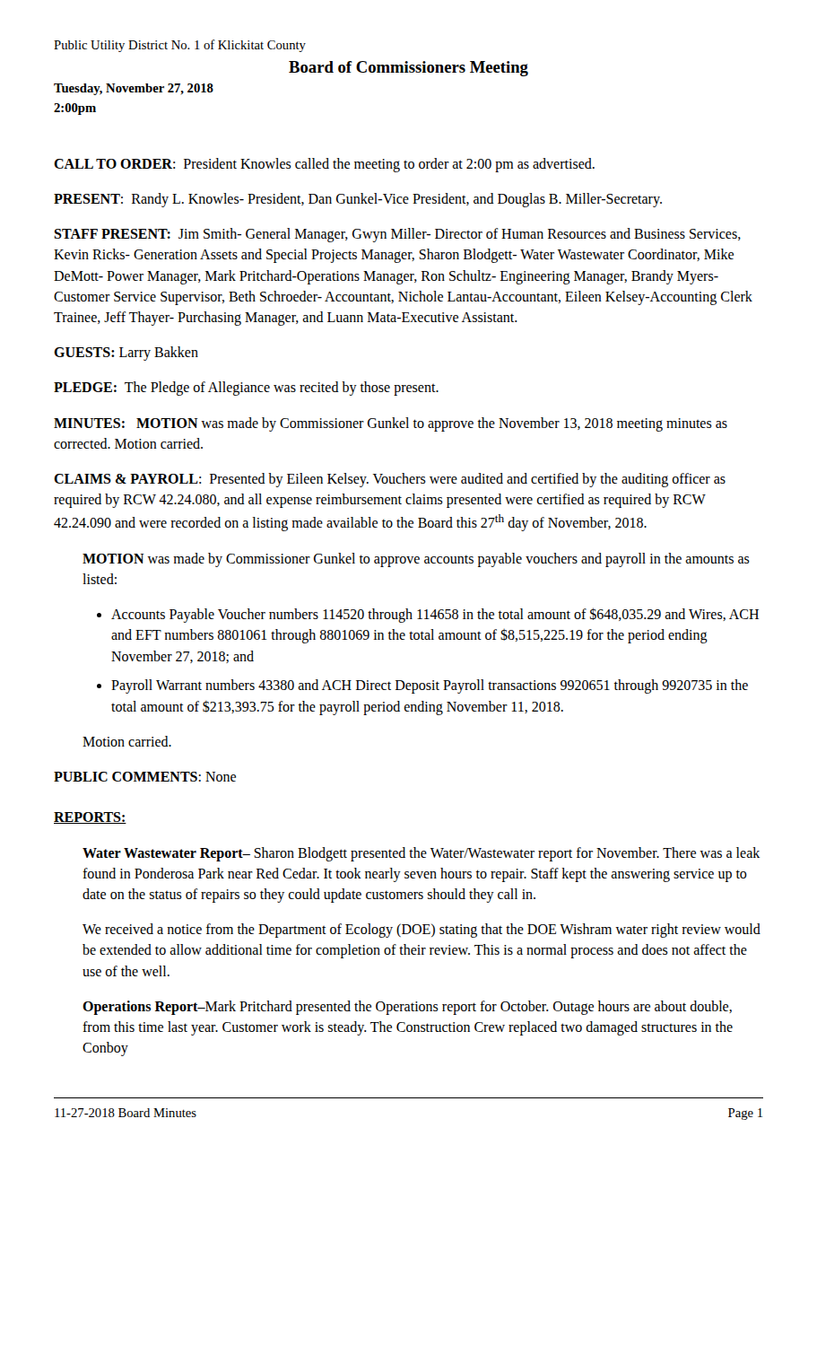Public Utility District No. 1 of Klickitat County
Board of Commissioners Meeting
Tuesday, November 27, 2018
2:00pm
CALL TO ORDER: President Knowles called the meeting to order at 2:00 pm as advertised.
PRESENT: Randy L. Knowles- President, Dan Gunkel-Vice President, and Douglas B. Miller-Secretary.
STAFF PRESENT: Jim Smith- General Manager, Gwyn Miller- Director of Human Resources and Business Services, Kevin Ricks- Generation Assets and Special Projects Manager, Sharon Blodgett- Water Wastewater Coordinator, Mike DeMott- Power Manager, Mark Pritchard-Operations Manager, Ron Schultz- Engineering Manager, Brandy Myers- Customer Service Supervisor, Beth Schroeder- Accountant, Nichole Lantau-Accountant, Eileen Kelsey-Accounting Clerk Trainee, Jeff Thayer- Purchasing Manager, and Luann Mata-Executive Assistant.
GUESTS: Larry Bakken
PLEDGE: The Pledge of Allegiance was recited by those present.
MINUTES: MOTION was made by Commissioner Gunkel to approve the November 13, 2018 meeting minutes as corrected. Motion carried.
CLAIMS & PAYROLL: Presented by Eileen Kelsey. Vouchers were audited and certified by the auditing officer as required by RCW 42.24.080, and all expense reimbursement claims presented were certified as required by RCW 42.24.090 and were recorded on a listing made available to the Board this 27th day of November, 2018.
MOTION was made by Commissioner Gunkel to approve accounts payable vouchers and payroll in the amounts as listed:
Accounts Payable Voucher numbers 114520 through 114658 in the total amount of $648,035.29 and Wires, ACH and EFT numbers 8801061 through 8801069 in the total amount of $8,515,225.19 for the period ending November 27, 2018; and
Payroll Warrant numbers 43380 and ACH Direct Deposit Payroll transactions 9920651 through 9920735 in the total amount of $213,393.75 for the payroll period ending November 11, 2018.
Motion carried.
PUBLIC COMMENTS: None
REPORTS:
Water Wastewater Report
– Sharon Blodgett presented the Water/Wastewater report for November. There was a leak found in Ponderosa Park near Red Cedar. It took nearly seven hours to repair. Staff kept the answering service up to date on the status of repairs so they could update customers should they call in.
We received a notice from the Department of Ecology (DOE) stating that the DOE Wishram water right review would be extended to allow additional time for completion of their review. This is a normal process and does not affect the use of the well.
Operations Report
–Mark Pritchard presented the Operations report for October. Outage hours are about double, from this time last year. Customer work is steady. The Construction Crew replaced two damaged structures in the Conboy
11-27-2018 Board Minutes Page 1